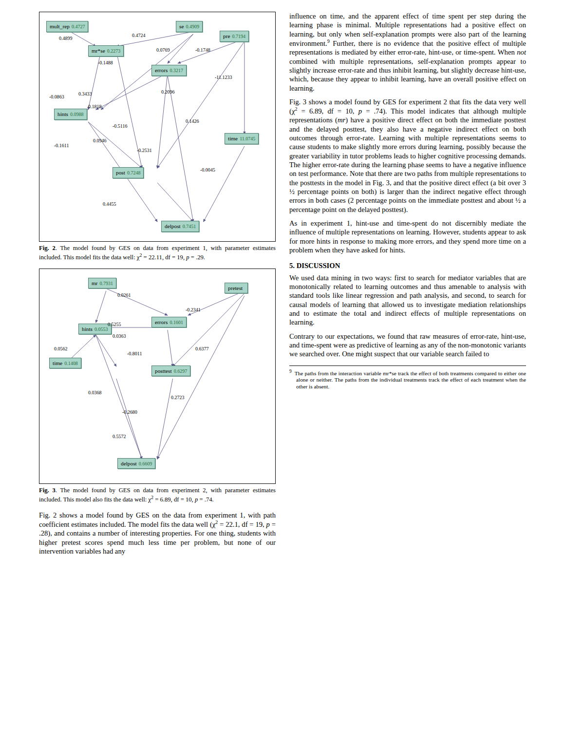mult_rep0.4727
se0.4909
pre0.7194
mr*se0.2273
errors0.3217
hints0.0988
time11.0745
post0.7248
delpost0.7451
0.4899
0.4724
0.0769
-0.1748
-0.1488
-11.1233
-0.0863
0.3433
0.1818
0.2096
-0.5116
0.1426
0.0946
-0.1611
-0.2531
-0.0045
0.4455
Fig. 2. The model found by GES on data from experiment 1, with parameter estimates included. This model fits the data well: χ2 = 22.11, df = 19, p = .29.
mr0.7931
pretest
errors0.1601
hints0.0553
time0.1408
posttest0.6297
delpost0.6609
0.0261
-0.2341
0.5255
0.0363
0.0562
-0.8011
0.6377
0.0368
-0.2680
0.2723
0.5572
Fig. 3. The model found by GES on data from experiment 2, with parameter estimates included. This model also fits the data well: χ2 = 6.89, df = 10, p = .74.
Fig. 2 shows a model found by GES on the data from experiment 1, with path coefficient estimates included. The model fits the data well (χ2 = 22.1, df = 19, p = .28), and contains a number of interesting properties. For one thing, students with higher pretest scores spend much less time per problem, but none of our intervention variables had any
influence on time, and the apparent effect of time spent per step during the learning phase is minimal. Multiple representations had a positive effect on learning, but only when self-explanation prompts were also part of the learning environment.9 Further, there is no evidence that the positive effect of multiple representations is mediated by either error-rate, hint-use, or time-spent. When not combined with multiple representations, self-explanation prompts appear to slightly increase error-rate and thus inhibit learning, but slightly decrease hint-use, which, because they appear to inhibit learning, have an overall positive effect on learning.
Fig. 3 shows a model found by GES for experiment 2 that fits the data very well (χ2 = 6.89, df = 10, p = .74). This model indicates that although multiple representations (mr) have a positive direct effect on both the immediate posttest and the delayed posttest, they also have a negative indirect effect on both outcomes through error-rate. Learning with multiple representations seems to cause students to make slightly more errors during learning, possibly because the greater variability in tutor problems leads to higher cognitive processing demands. The higher error-rate during the learning phase seems to have a negative influence on test performance. Note that there are two paths from multiple representations to the posttests in the model in Fig. 3, and that the positive direct effect (a bit over 3 ½ percentage points on both) is larger than the indirect negative effect through errors in both cases (2 percentage points on the immediate posttest and about ½ a percentage point on the delayed posttest).
As in experiment 1, hint-use and time-spent do not discernibly mediate the influence of multiple representations on learning. However, students appear to ask for more hints in response to making more errors, and they spend more time on a problem when they have asked for hints.
5. DISCUSSION
We used data mining in two ways: first to search for mediator variables that are monotonically related to learning outcomes and thus amenable to analysis with standard tools like linear regression and path analysis, and second, to search for causal models of learning that allowed us to investigate mediation relationships and to estimate the total and indirect effects of multiple representations on learning.
Contrary to our expectations, we found that raw measures of error-rate, hint-use, and time-spent were as predictive of learning as any of the non-monotonic variants we searched over. One might suspect that our variable search failed to
9 The paths from the interaction variable mr*se track the effect of both treatments compared to either one alone or neither. The paths from the individual treatments track the effect of each treatment when the other is absent.